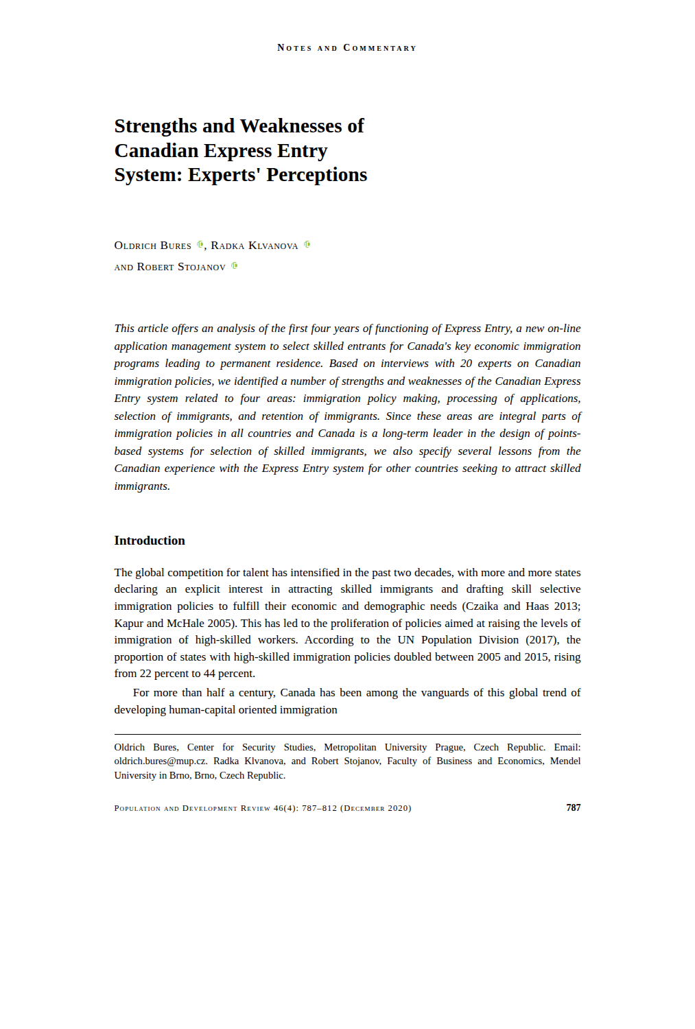Notes and Commentary
Strengths and Weaknesses of
Canadian Express Entry
System: Experts' Perceptions
Oldrich Bures iD, Radka Klvanova iD
and Robert Stojanov iD
This article offers an analysis of the first four years of functioning of Express Entry, a new on-line application management system to select skilled entrants for Canada's key economic immigration programs leading to permanent residence. Based on interviews with 20 experts on Canadian immigration policies, we identified a number of strengths and weaknesses of the Canadian Express Entry system related to four areas: immigration policy making, processing of applications, selection of immigrants, and retention of immigrants. Since these areas are integral parts of immigration policies in all countries and Canada is a long-term leader in the design of points-based systems for selection of skilled immigrants, we also specify several lessons from the Canadian experience with the Express Entry system for other countries seeking to attract skilled immigrants.
Introduction
The global competition for talent has intensified in the past two decades, with more and more states declaring an explicit interest in attracting skilled immigrants and drafting skill selective immigration policies to fulfill their economic and demographic needs (Czaika and Haas 2013; Kapur and McHale 2005). This has led to the proliferation of policies aimed at raising the levels of immigration of high-skilled workers. According to the UN Population Division (2017), the proportion of states with high-skilled immigration policies doubled between 2005 and 2015, rising from 22 percent to 44 percent.
For more than half a century, Canada has been among the vanguards of this global trend of developing human-capital oriented immigration
Oldrich Bures, Center for Security Studies, Metropolitan University Prague, Czech Republic. Email: oldrich.bures@mup.cz. Radka Klvanova, and Robert Stojanov, Faculty of Business and Economics, Mendel University in Brno, Brno, Czech Republic.
Population and Development Review 46(4): 787–812 (December 2020) 787